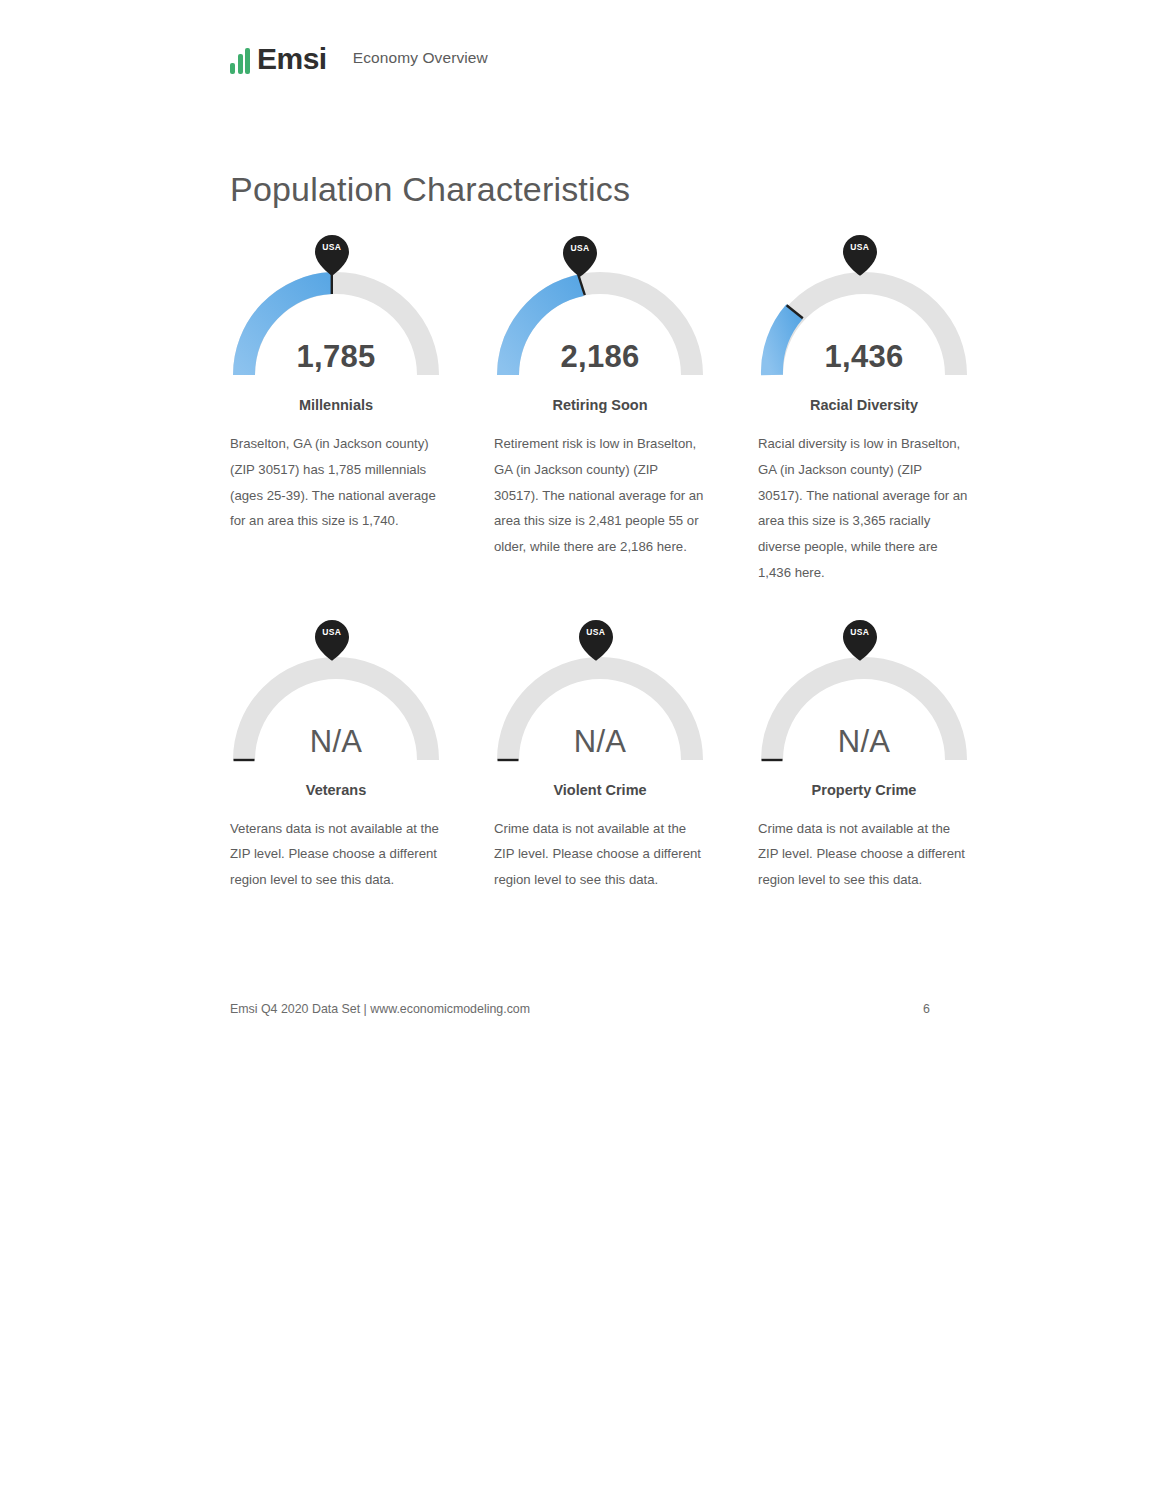Emsi
Economy Overview
Population Characteristics
USA
1,785
Millennials
Braselton, GA (in Jackson county) (ZIP 30517) has 1,785 millennials (ages 25-39). The national average for an area this size is 1,740.
USA
2,186
Retiring Soon
Retirement risk is low in Braselton, GA (in Jackson county) (ZIP 30517). The national average for an area this size is 2,481 people 55 or older, while there are 2,186 here.
USA
1,436
Racial Diversity
Racial diversity is low in Braselton, GA (in Jackson county) (ZIP 30517). The national average for an area this size is 3,365 racially diverse people, while there are 1,436 here.
USA
N/A
Veterans
Veterans data is not available at the ZIP level. Please choose a different region level to see this data.
USA
N/A
Violent Crime
Crime data is not available at the ZIP level. Please choose a different region level to see this data.
USA
N/A
Property Crime
Crime data is not available at the ZIP level. Please choose a different region level to see this data.
Emsi Q4 2020 Data Set | www.economicmodeling.com
6